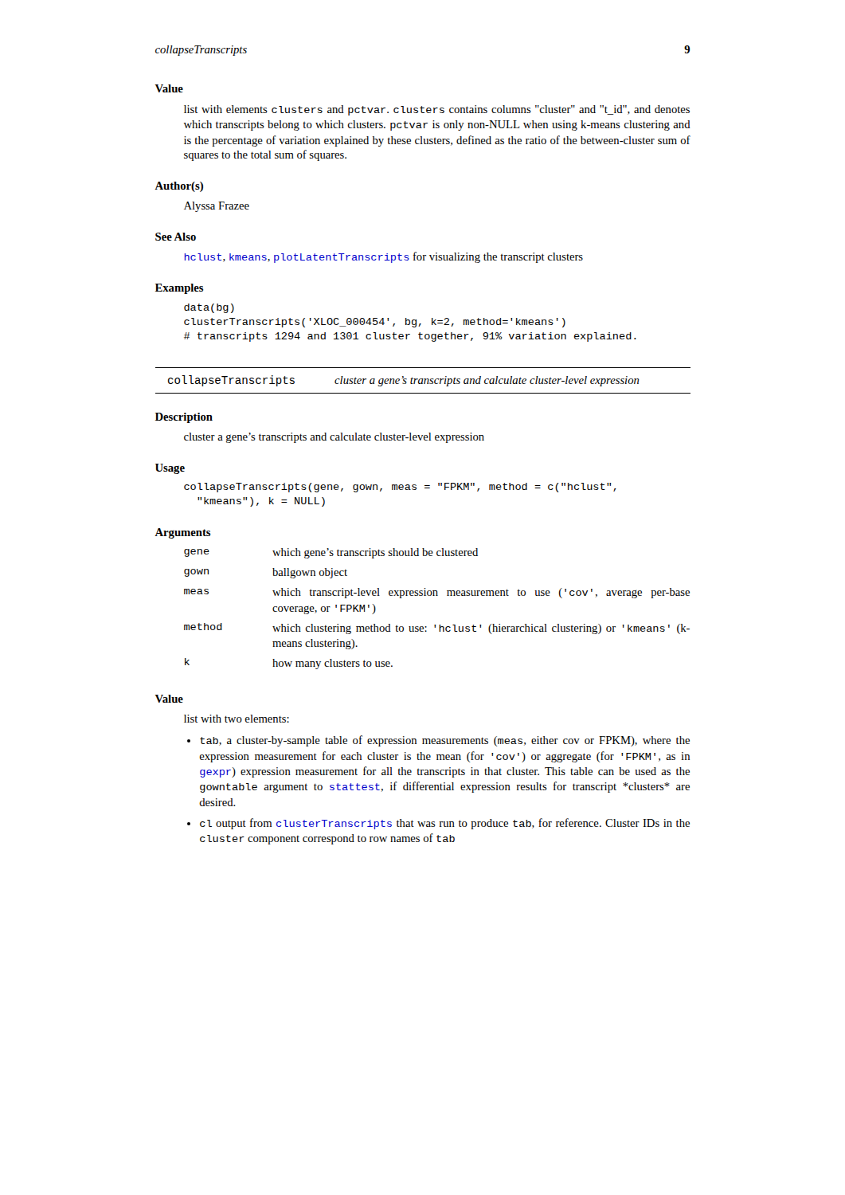collapseTranscripts 9
Value
list with elements clusters and pctvar. clusters contains columns "cluster" and "t_id", and denotes which transcripts belong to which clusters. pctvar is only non-NULL when using k-means clustering and is the percentage of variation explained by these clusters, defined as the ratio of the between-cluster sum of squares to the total sum of squares.
Author(s)
Alyssa Frazee
See Also
hclust, kmeans, plotLatentTranscripts for visualizing the transcript clusters
Examples
data(bg)
clusterTranscripts('XLOC_000454', bg, k=2, method='kmeans')
# transcripts 1294 and 1301 cluster together, 91% variation explained.
collapseTranscripts cluster a gene’s transcripts and calculate cluster-level expression
Description
cluster a gene’s transcripts and calculate cluster-level expression
Usage
collapseTranscripts(gene, gown, meas = "FPKM", method = c("hclust",
  "kmeans"), k = NULL)
Arguments
| gene | which gene’s transcripts should be clustered |
| gown | ballgown object |
| meas | which transcript-level expression measurement to use ( 'cov' , average per-base coverage, or 'FPKM' ) |
| method | which clustering method to use: 'hclust' (hierarchical clustering) or 'kmeans' (k-means clustering). |
| k | how many clusters to use. |
Value
list with two elements:
tab, a cluster-by-sample table of expression measurements (meas, either cov or FPKM), where the expression measurement for each cluster is the mean (for 'cov') or aggregate (for 'FPKM', as in gexpr) expression measurement for all the transcripts in that cluster. This table can be used as the gowntable argument to stattest, if differential expression results for transcript *clusters* are desired.
cl output from clusterTranscripts that was run to produce tab, for reference. Cluster IDs in the cluster component correspond to row names of tab